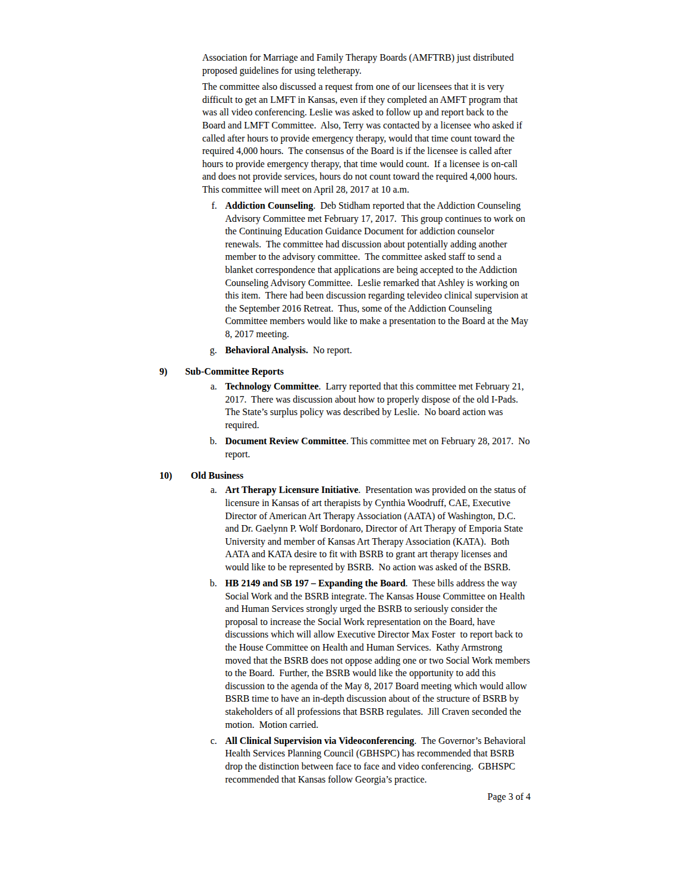Association for Marriage and Family Therapy Boards (AMFTRB) just distributed proposed guidelines for using teletherapy.
The committee also discussed a request from one of our licensees that it is very difficult to get an LMFT in Kansas, even if they completed an AMFT program that was all video conferencing. Leslie was asked to follow up and report back to the Board and LMFT Committee. Also, Terry was contacted by a licensee who asked if called after hours to provide emergency therapy, would that time count toward the required 4,000 hours. The consensus of the Board is if the licensee is called after hours to provide emergency therapy, that time would count. If a licensee is on-call and does not provide services, hours do not count toward the required 4,000 hours. This committee will meet on April 28, 2017 at 10 a.m.
Addiction Counseling. Deb Stidham reported that the Addiction Counseling Advisory Committee met February 17, 2017. This group continues to work on the Continuing Education Guidance Document for addiction counselor renewals. The committee had discussion about potentially adding another member to the advisory committee. The committee asked staff to send a blanket correspondence that applications are being accepted to the Addiction Counseling Advisory Committee. Leslie remarked that Ashley is working on this item. There had been discussion regarding televideo clinical supervision at the September 2016 Retreat. Thus, some of the Addiction Counseling Committee members would like to make a presentation to the Board at the May 8, 2017 meeting.
Behavioral Analysis. No report.
9) Sub-Committee Reports
Technology Committee. Larry reported that this committee met February 21, 2017. There was discussion about how to properly dispose of the old I-Pads. The State’s surplus policy was described by Leslie. No board action was required.
Document Review Committee. This committee met on February 28, 2017. No report.
10) Old Business
Art Therapy Licensure Initiative. Presentation was provided on the status of licensure in Kansas of art therapists by Cynthia Woodruff, CAE, Executive Director of American Art Therapy Association (AATA) of Washington, D.C. and Dr. Gaelynn P. Wolf Bordonaro, Director of Art Therapy of Emporia State University and member of Kansas Art Therapy Association (KATA). Both AATA and KATA desire to fit with BSRB to grant art therapy licenses and would like to be represented by BSRB. No action was asked of the BSRB.
HB 2149 and SB 197 – Expanding the Board. These bills address the way Social Work and the BSRB integrate. The Kansas House Committee on Health and Human Services strongly urged the BSRB to seriously consider the proposal to increase the Social Work representation on the Board, have discussions which will allow Executive Director Max Foster to report back to the House Committee on Health and Human Services. Kathy Armstrong moved that the BSRB does not oppose adding one or two Social Work members to the Board. Further, the BSRB would like the opportunity to add this discussion to the agenda of the May 8, 2017 Board meeting which would allow BSRB time to have an in-depth discussion about of the structure of BSRB by stakeholders of all professions that BSRB regulates. Jill Craven seconded the motion. Motion carried.
All Clinical Supervision via Videoconferencing. The Governor’s Behavioral Health Services Planning Council (GBHSPC) has recommended that BSRB drop the distinction between face to face and video conferencing. GBHSPC recommended that Kansas follow Georgia’s practice.
Page 3 of 4